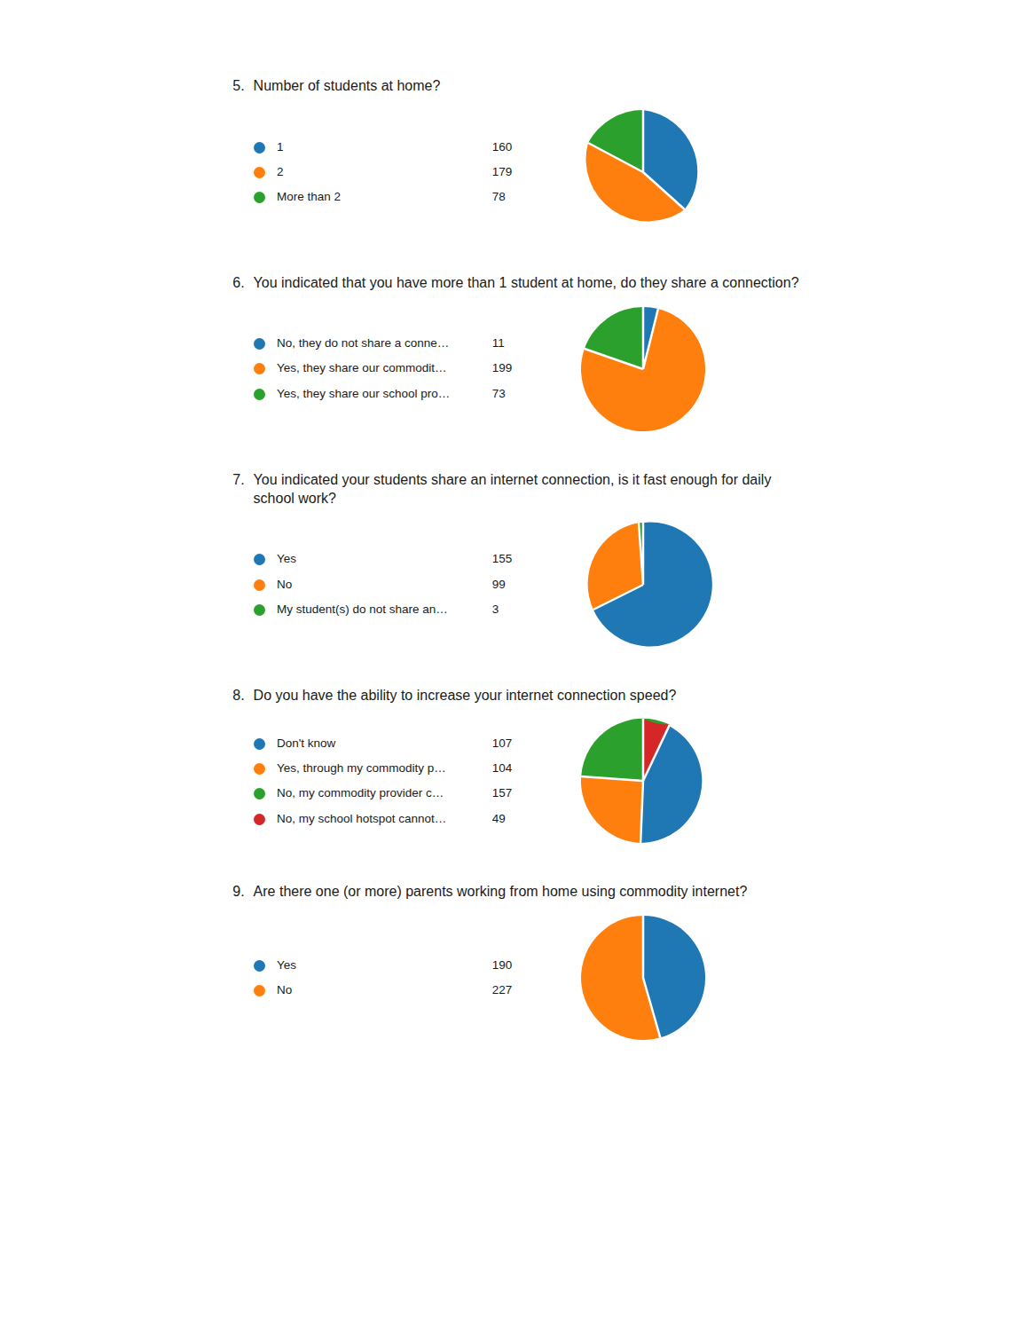5.
Number of students at home?
| | 1 | 160 |
| | 2 | 179 |
| | More than 2 | 78 |
160 / 179 / 78 (total 417)
6.
You indicated that you have more than 1 student at home, do they share a connection?
| | No, they do not share a conne… | 11 |
| | Yes, they share our commodit… | 199 |
| | Yes, they share our school pro… | 73 |
7.
You indicated your students share an internet connection, is it fast enough for daily school work?
| | Yes | 155 |
| | No | 99 |
| | My student(s) do not share an… | 3 |
8.
Do you have the ability to increase your internet connection speed?
| | Don't know | 107 |
| | Yes, through my commodity p… | 104 |
| | No, my commodity provider c… | 157 |
| | No, my school hotspot cannot… | 49 |
9.
Are there one (or more) parents working from home using commodity internet?
| | Yes | 190 |
| | No | 227 |